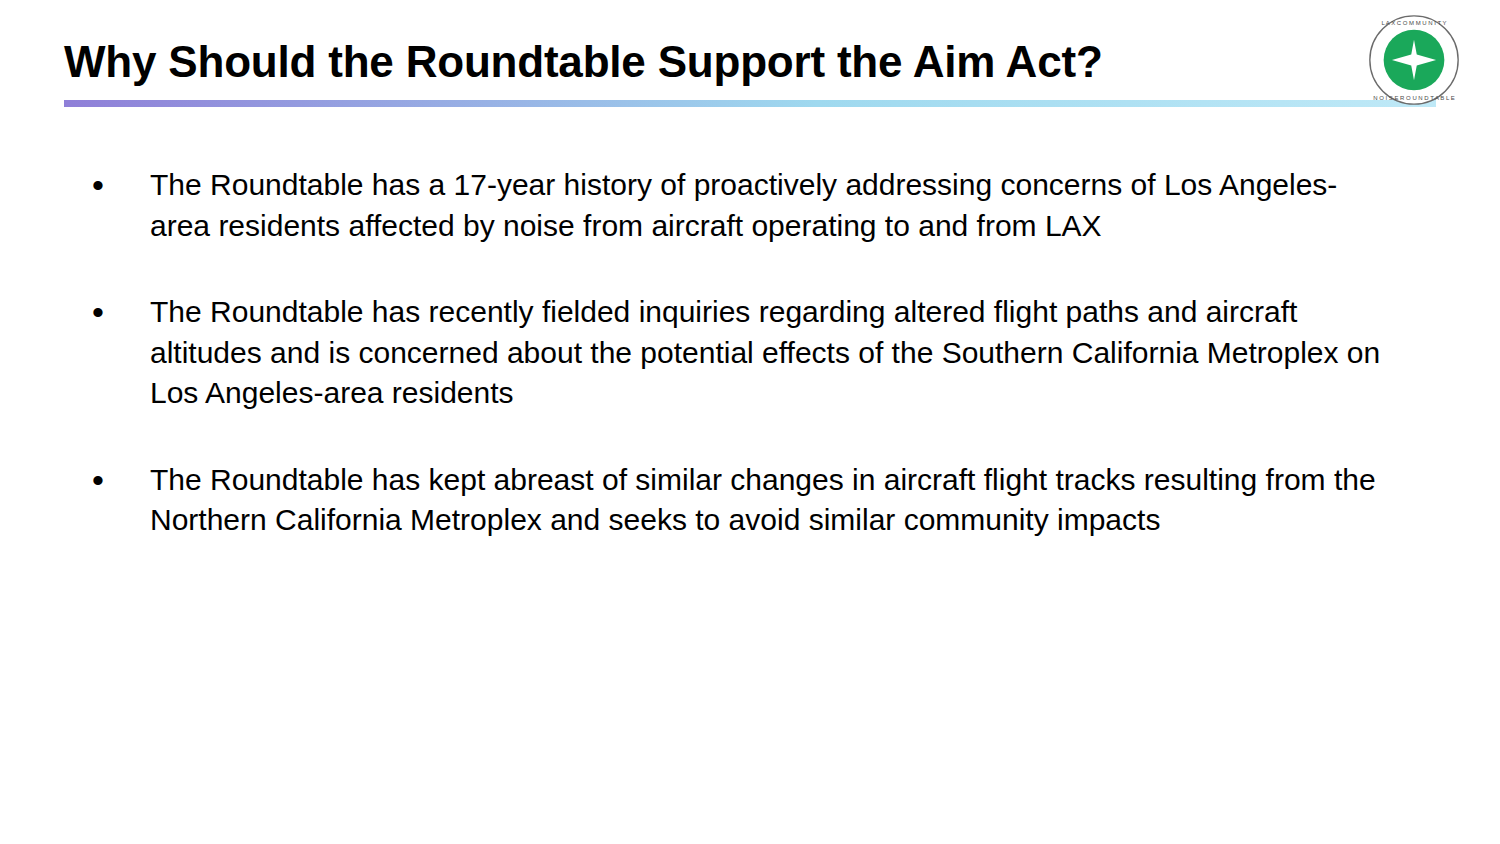L A X C O M M U N I T Y N O I S E R O U N D T A B L E
Why Should the Roundtable Support the Aim Act?
The Roundtable has a 17-year history of proactively addressing concerns of Los Angeles-area residents affected by noise from aircraft operating to and from LAX
The Roundtable has recently fielded inquiries regarding altered flight paths and aircraft altitudes and is concerned about the potential effects of the Southern California Metroplex on Los Angeles-area residents
The Roundtable has kept abreast of similar changes in aircraft flight tracks resulting from the Northern California Metroplex and seeks to avoid similar community impacts